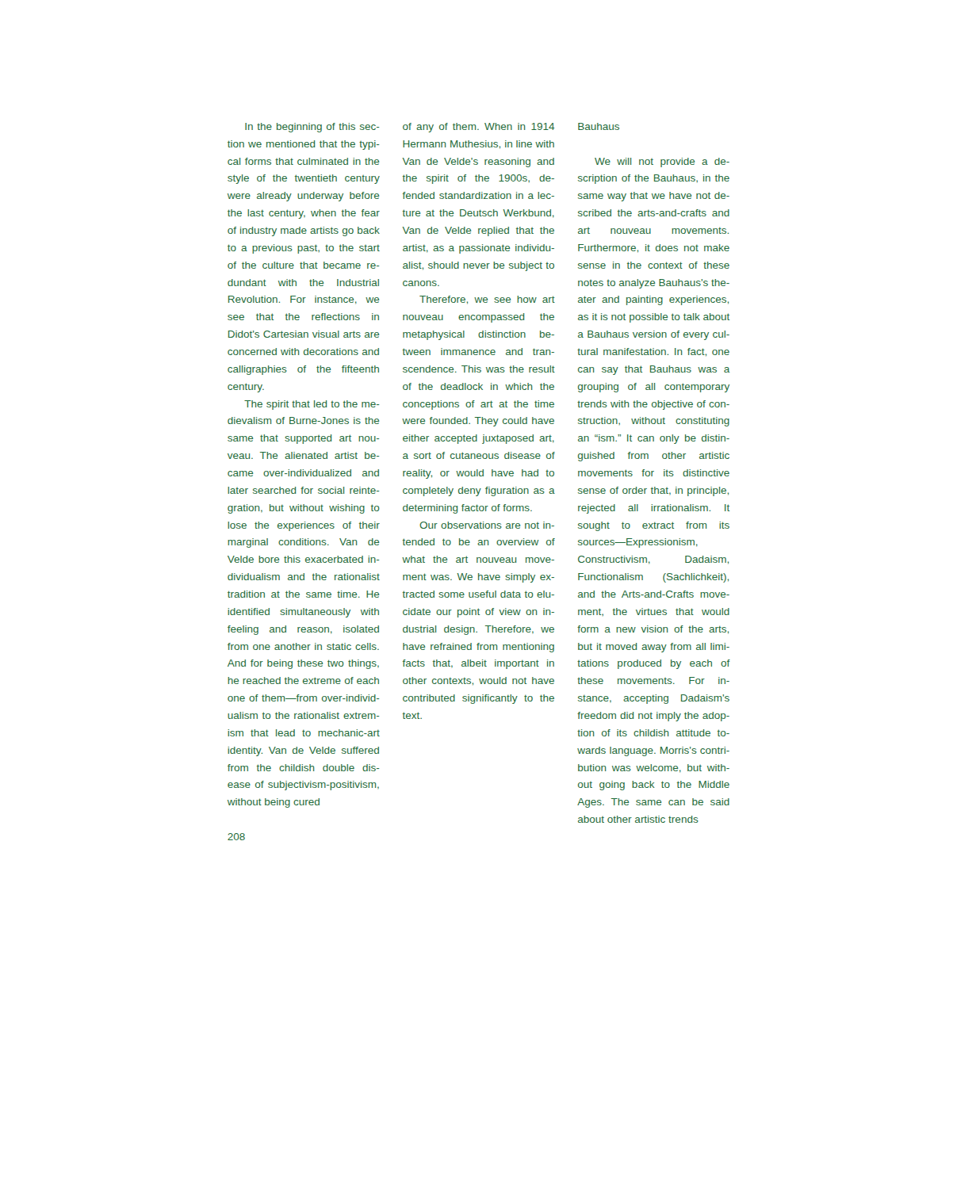In the beginning of this section we mentioned that the typical forms that culminated in the style of the twentieth century were already underway before the last century, when the fear of industry made artists go back to a previous past, to the start of the culture that became redundant with the Industrial Revolution. For instance, we see that the reflections in Didot's Cartesian visual arts are concerned with decorations and calligraphies of the fifteenth century.
The spirit that led to the medievalism of Burne-Jones is the same that supported art nouveau. The alienated artist became over-individualized and later searched for social reintegration, but without wishing to lose the experiences of their marginal conditions. Van de Velde bore this exacerbated individualism and the rationalist tradition at the same time. He identified simultaneously with feeling and reason, isolated from one another in static cells. And for being these two things, he reached the extreme of each one of them—from over-individualism to the rationalist extremism that lead to mechanic-art identity. Van de Velde suffered from the childish double disease of subjectivism-positivism, without being cured
of any of them. When in 1914 Hermann Muthesius, in line with Van de Velde's reasoning and the spirit of the 1900s, defended standardization in a lecture at the Deutsch Werkbund, Van de Velde replied that the artist, as a passionate individualist, should never be subject to canons.
Therefore, we see how art nouveau encompassed the metaphysical distinction between immanence and transcendence. This was the result of the deadlock in which the conceptions of art at the time were founded. They could have either accepted juxtaposed art, a sort of cutaneous disease of reality, or would have had to completely deny figuration as a determining factor of forms.
Our observations are not intended to be an overview of what the art nouveau movement was. We have simply extracted some useful data to elucidate our point of view on industrial design. Therefore, we have refrained from mentioning facts that, albeit important in other contexts, would not have contributed significantly to the text.
Bauhaus
We will not provide a description of the Bauhaus, in the same way that we have not described the arts-and-crafts and art nouveau movements. Furthermore, it does not make sense in the context of these notes to analyze Bauhaus's theater and painting experiences, as it is not possible to talk about a Bauhaus version of every cultural manifestation. In fact, one can say that Bauhaus was a grouping of all contemporary trends with the objective of construction, without constituting an “ism.” It can only be distinguished from other artistic movements for its distinctive sense of order that, in principle, rejected all irrationalism. It sought to extract from its sources—Expressionism, Constructivism, Dadaism, Functionalism (Sachlichkeit), and the Arts-and-Crafts movement, the virtues that would form a new vision of the arts, but it moved away from all limitations produced by each of these movements. For instance, accepting Dadaism's freedom did not imply the adoption of its childish attitude towards language. Morris's contribution was welcome, but without going back to the Middle Ages. The same can be said about other artistic trends
208